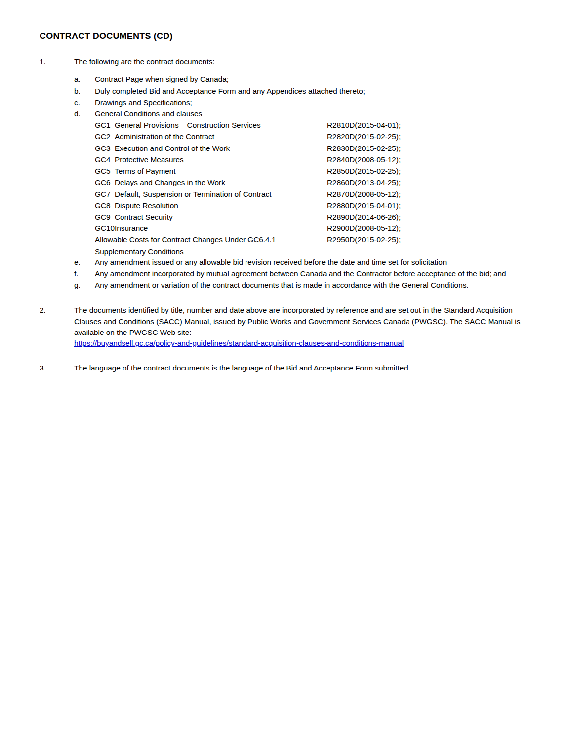CONTRACT DOCUMENTS (CD)
1.
The following are the contract documents:
a.
Contract Page when signed by Canada;
b.
Duly completed Bid and Acceptance Form and any Appendices attached thereto;
c.
Drawings and Specifications;
d.
General Conditions and clauses
| GC1 | General Provisions – Construction Services | R2810D | (2015-04-01); |
| GC2 | Administration of the Contract | R2820D | (2015-02-25); |
| GC3 | Execution and Control of the Work | R2830D | (2015-02-25); |
| GC4 | Protective Measures | R2840D | (2008-05-12); |
| GC5 | Terms of Payment | R2850D | (2015-02-25); |
| GC6 | Delays and Changes in the Work | R2860D | (2013-04-25); |
| GC7 | Default, Suspension or Termination of Contract | R2870D | (2008-05-12); |
| GC8 | Dispute Resolution | R2880D | (2015-04-01); |
| GC9 | Contract Security | R2890D | (2014-06-26); |
| GC10 | Insurance | R2900D | (2008-05-12); |
| Allowable Costs for Contract Changes Under GC6.4.1 | R2950D | (2015-02-25); |
Supplementary Conditions
e.
Any amendment issued or any allowable bid revision received before the date and time set for solicitation
f.
Any amendment incorporated by mutual agreement between Canada and the Contractor before acceptance of the bid; and
g.
Any amendment or variation of the contract documents that is made in accordance with the General Conditions.
2.
The documents identified by title, number and date above are incorporated by reference and are set out in the Standard Acquisition Clauses and Conditions (SACC) Manual, issued by Public Works and Government Services Canada (PWGSC). The SACC Manual is available on the PWGSC Web site:
https://buyandsell.gc.ca/policy-and-guidelines/standard-acquisition-clauses-and-conditions-manual
3.
The language of the contract documents is the language of the Bid and Acceptance Form submitted.